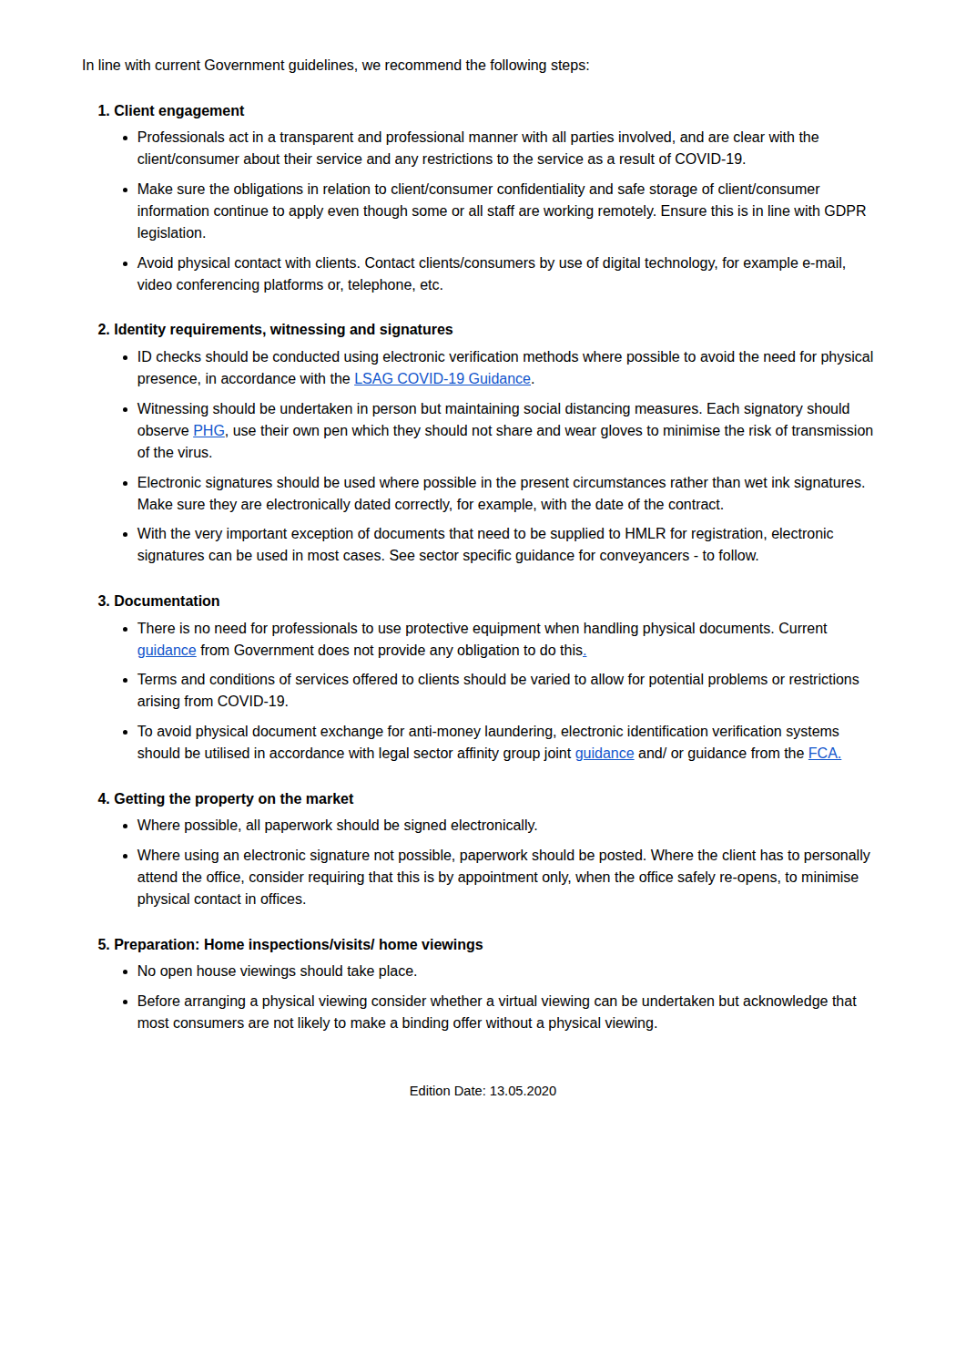In line with current Government guidelines, we recommend the following steps:
Client engagement
Professionals act in a transparent and professional manner with all parties involved, and are clear with the client/consumer about their service and any restrictions to the service as a result of COVID-19.
Make sure the obligations in relation to client/consumer confidentiality and safe storage of client/consumer information continue to apply even though some or all staff are working remotely. Ensure this is in line with GDPR legislation.
Avoid physical contact with clients. Contact clients/consumers by use of digital technology, for example e-mail, video conferencing platforms or, telephone, etc.
Identity requirements, witnessing and signatures
ID checks should be conducted using electronic verification methods where possible to avoid the need for physical presence, in accordance with the LSAG COVID-19 Guidance.
Witnessing should be undertaken in person but maintaining social distancing measures. Each signatory should observe PHG, use their own pen which they should not share and wear gloves to minimise the risk of transmission of the virus.
Electronic signatures should be used where possible in the present circumstances rather than wet ink signatures. Make sure they are electronically dated correctly, for example, with the date of the contract.
With the very important exception of documents that need to be supplied to HMLR for registration, electronic signatures can be used in most cases. See sector specific guidance for conveyancers - to follow.
Documentation
There is no need for professionals to use protective equipment when handling physical documents. Current guidance from Government does not provide any obligation to do this.
Terms and conditions of services offered to clients should be varied to allow for potential problems or restrictions arising from COVID-19.
To avoid physical document exchange for anti-money laundering, electronic identification verification systems should be utilised in accordance with legal sector affinity group joint guidance and/ or guidance from the FCA.
Getting the property on the market
Where possible, all paperwork should be signed electronically.
Where using an electronic signature not possible, paperwork should be posted. Where the client has to personally attend the office, consider requiring that this is by appointment only, when the office safely re-opens, to minimise physical contact in offices.
Preparation: Home inspections/visits/ home viewings
No open house viewings should take place.
Before arranging a physical viewing consider whether a virtual viewing can be undertaken but acknowledge that most consumers are not likely to make a binding offer without a physical viewing.
Edition Date: 13.05.2020